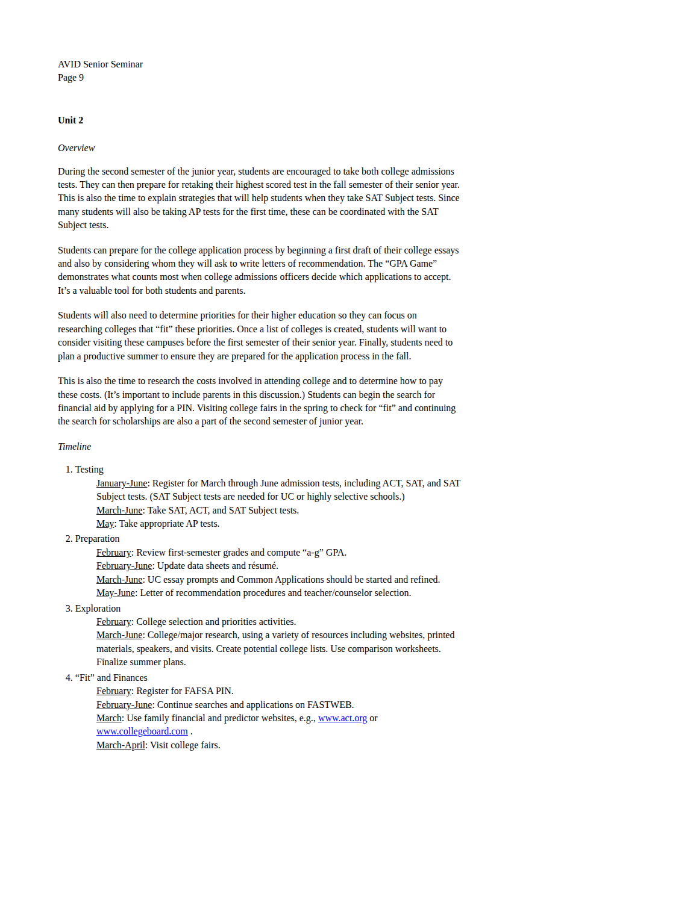AVID Senior Seminar
Page 9
Unit 2
Overview
During the second semester of the junior year, students are encouraged to take both college admissions tests. They can then prepare for retaking their highest scored test in the fall semester of their senior year. This is also the time to explain strategies that will help students when they take SAT Subject tests. Since many students will also be taking AP tests for the first time, these can be coordinated with the SAT Subject tests.
Students can prepare for the college application process by beginning a first draft of their college essays and also by considering whom they will ask to write letters of recommendation. The “GPA Game” demonstrates what counts most when college admissions officers decide which applications to accept. It’s a valuable tool for both students and parents.
Students will also need to determine priorities for their higher education so they can focus on researching colleges that “fit” these priorities. Once a list of colleges is created, students will want to consider visiting these campuses before the first semester of their senior year. Finally, students need to plan a productive summer to ensure they are prepared for the application process in the fall.
This is also the time to research the costs involved in attending college and to determine how to pay these costs. (It’s important to include parents in this discussion.) Students can begin the search for financial aid by applying for a PIN. Visiting college fairs in the spring to check for “fit” and continuing the search for scholarships are also a part of the second semester of junior year.
Timeline
Testing
January-June: Register for March through June admission tests, including ACT, SAT, and SAT Subject tests. (SAT Subject tests are needed for UC or highly selective schools.)
March-June: Take SAT, ACT, and SAT Subject tests.
May: Take appropriate AP tests.
Preparation
February: Review first-semester grades and compute “a-g” GPA.
February-June: Update data sheets and résumé.
March-June: UC essay prompts and Common Applications should be started and refined.
May-June: Letter of recommendation procedures and teacher/counselor selection.
Exploration
February: College selection and priorities activities.
March-June: College/major research, using a variety of resources including websites, printed materials, speakers, and visits. Create potential college lists. Use comparison worksheets. Finalize summer plans.
“Fit” and Finances
February: Register for FAFSA PIN.
February-June: Continue searches and applications on FASTWEB.
March: Use family financial and predictor websites, e.g., www.act.org or www.collegeboard.com .
March-April: Visit college fairs.